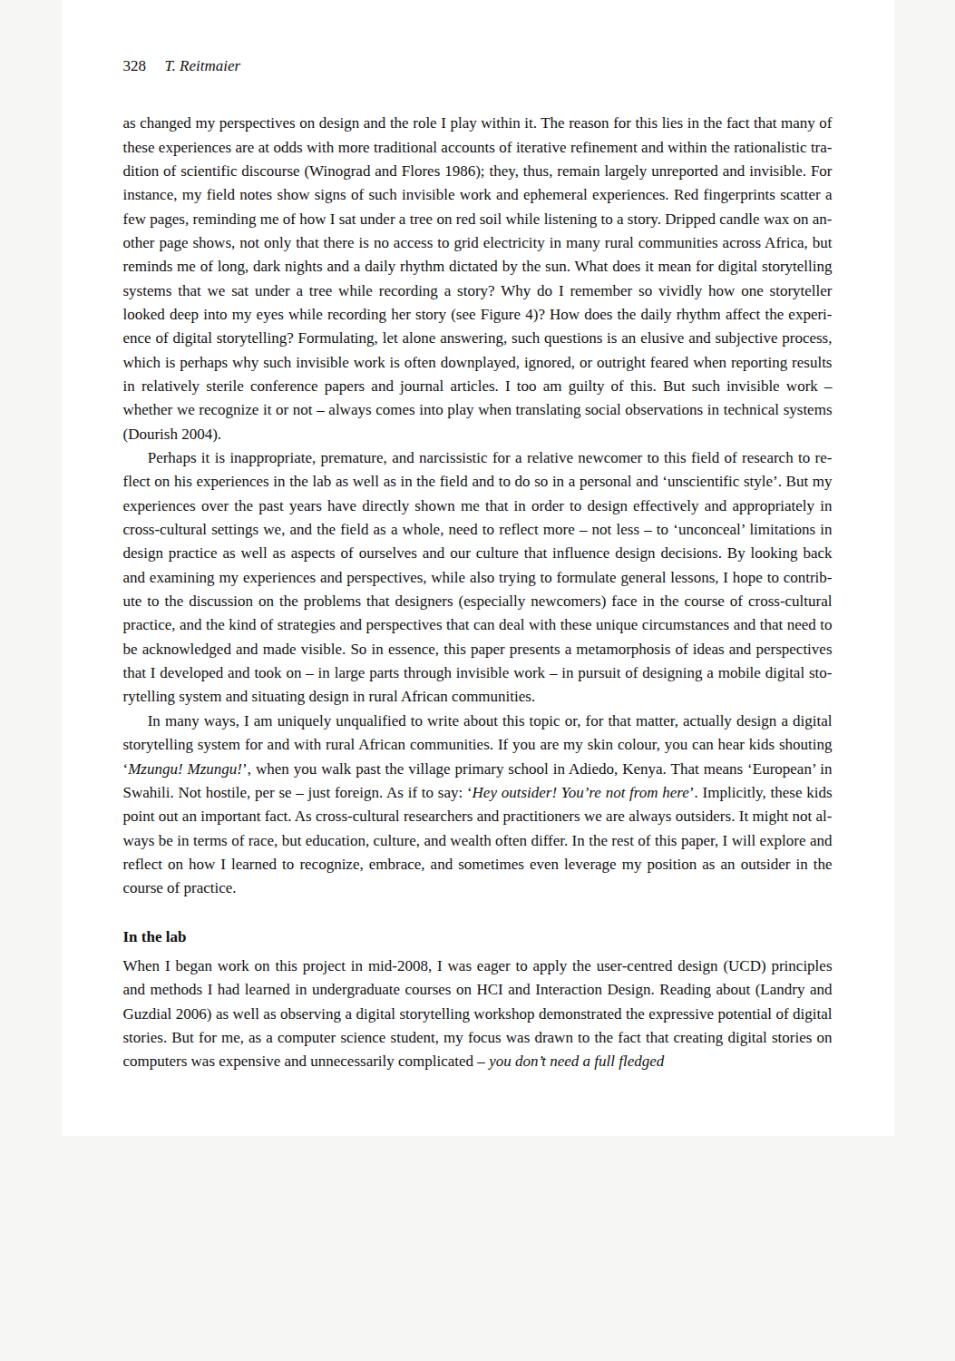328 T. Reitmaier
as changed my perspectives on design and the role I play within it. The reason for this lies in the fact that many of these experiences are at odds with more traditional accounts of iterative refinement and within the rationalistic tradition of scientific discourse (Winograd and Flores 1986); they, thus, remain largely unreported and invisible. For instance, my field notes show signs of such invisible work and ephemeral experiences. Red fingerprints scatter a few pages, reminding me of how I sat under a tree on red soil while listening to a story. Dripped candle wax on another page shows, not only that there is no access to grid electricity in many rural communities across Africa, but reminds me of long, dark nights and a daily rhythm dictated by the sun. What does it mean for digital storytelling systems that we sat under a tree while recording a story? Why do I remember so vividly how one storyteller looked deep into my eyes while recording her story (see Figure 4)? How does the daily rhythm affect the experience of digital storytelling? Formulating, let alone answering, such questions is an elusive and subjective process, which is perhaps why such invisible work is often downplayed, ignored, or outright feared when reporting results in relatively sterile conference papers and journal articles. I too am guilty of this. But such invisible work – whether we recognize it or not – always comes into play when translating social observations in technical systems (Dourish 2004).
Perhaps it is inappropriate, premature, and narcissistic for a relative newcomer to this field of research to reflect on his experiences in the lab as well as in the field and to do so in a personal and ‘unscientific style’. But my experiences over the past years have directly shown me that in order to design effectively and appropriately in cross-cultural settings we, and the field as a whole, need to reflect more – not less – to ‘unconceal’ limitations in design practice as well as aspects of ourselves and our culture that influence design decisions. By looking back and examining my experiences and perspectives, while also trying to formulate general lessons, I hope to contribute to the discussion on the problems that designers (especially newcomers) face in the course of cross-cultural practice, and the kind of strategies and perspectives that can deal with these unique circumstances and that need to be acknowledged and made visible. So in essence, this paper presents a metamorphosis of ideas and perspectives that I developed and took on – in large parts through invisible work – in pursuit of designing a mobile digital storytelling system and situating design in rural African communities.
In many ways, I am uniquely unqualified to write about this topic or, for that matter, actually design a digital storytelling system for and with rural African communities. If you are my skin colour, you can hear kids shouting ‘Mzungu! Mzungu!’, when you walk past the village primary school in Adiedo, Kenya. That means ‘European’ in Swahili. Not hostile, per se – just foreign. As if to say: ‘Hey outsider! You’re not from here’. Implicitly, these kids point out an important fact. As cross-cultural researchers and practitioners we are always outsiders. It might not always be in terms of race, but education, culture, and wealth often differ. In the rest of this paper, I will explore and reflect on how I learned to recognize, embrace, and sometimes even leverage my position as an outsider in the course of practice.
In the lab
When I began work on this project in mid-2008, I was eager to apply the user-centred design (UCD) principles and methods I had learned in undergraduate courses on HCI and Interaction Design. Reading about (Landry and Guzdial 2006) as well as observing a digital storytelling workshop demonstrated the expressive potential of digital stories. But for me, as a computer science student, my focus was drawn to the fact that creating digital stories on computers was expensive and unnecessarily complicated – you don’t need a full fledged